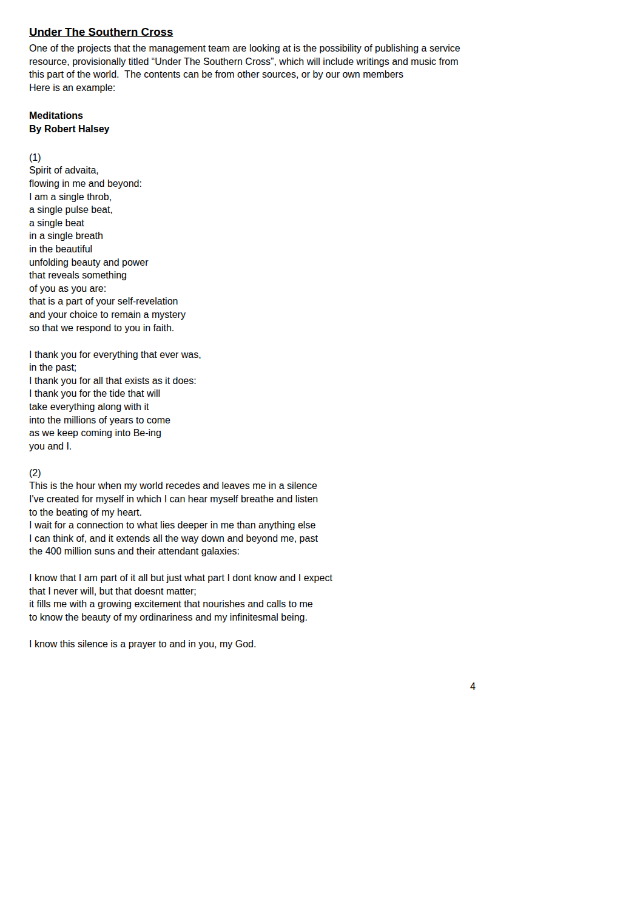Under The Southern Cross
One of the projects that the management team are looking at is the possibility of publishing a service resource, provisionally titled “Under The Southern Cross”, which will include writings and music from this part of the world. The contents can be from other sources, or by our own members
Here is an example:
Meditations
By Robert Halsey
(1)
Spirit of advaita, flowing in me and beyond: I am a single throb, a single pulse beat, a single beat in a single breath in the beautiful unfolding beauty and power that reveals something of you as you are: that is a part of your self-revelation and your choice to remain a mystery so that we respond to you in faith.
I thank you for everything that ever was, in the past; I thank you for all that exists as it does: I thank you for the tide that will take everything along with it into the millions of years to come as we keep coming into Be-ing you and I.
(2)
This is the hour when my world recedes and leaves me in a silence I've created for myself in which I can hear myself breathe and listen to the beating of my heart. I wait for a connection to what lies deeper in me than anything else I can think of, and it extends all the way down and beyond me, past the 400 million suns and their attendant galaxies:
I know that I am part of it all but just what part I dont know and I expect that I never will, but that doesnt matter; it fills me with a growing excitement that nourishes and calls to me to know the beauty of my ordinariness and my infinitesmal being.
I know this silence is a prayer to and in you, my God.
4